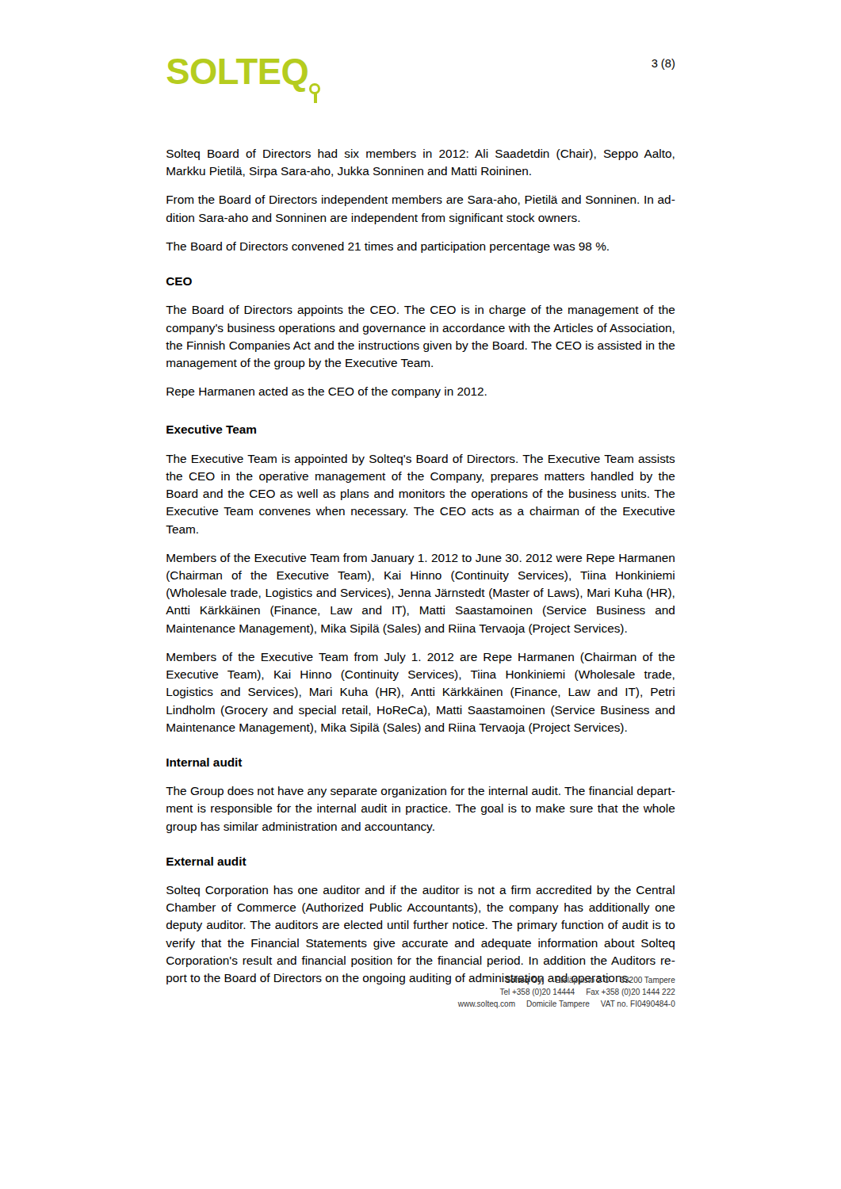SOLTEQ
3 (8)
Solteq Board of Directors had six members in 2012: Ali Saadetdin (Chair), Seppo Aalto, Markku Pietilä, Sirpa Sara-aho, Jukka Sonninen and Matti Roininen.
From the Board of Directors independent members are Sara-aho, Pietilä and Sonninen. In addition Sara-aho and Sonninen are independent from significant stock owners.
The Board of Directors convened 21 times and participation percentage was 98 %.
CEO
The Board of Directors appoints the CEO. The CEO is in charge of the management of the company's business operations and governance in accordance with the Articles of Association, the Finnish Companies Act and the instructions given by the Board. The CEO is assisted in the management of the group by the Executive Team.
Repe Harmanen acted as the CEO of the company in 2012.
Executive Team
The Executive Team is appointed by Solteq's Board of Directors. The Executive Team assists the CEO in the operative management of the Company, prepares matters handled by the Board and the CEO as well as plans and monitors the operations of the business units. The Executive Team convenes when necessary. The CEO acts as a chairman of the Executive Team.
Members of the Executive Team from January 1. 2012 to June 30. 2012 were Repe Harmanen (Chairman of the Executive Team), Kai Hinno (Continuity Services), Tiina Honkiniemi (Wholesale trade, Logistics and Services), Jenna Järnstedt (Master of Laws), Mari Kuha (HR), Antti Kärkkäinen (Finance, Law and IT), Matti Saastamoinen (Service Business and Maintenance Management), Mika Sipilä (Sales) and Riina Tervaoja (Project Services).
Members of the Executive Team from July 1. 2012 are Repe Harmanen (Chairman of the Executive Team), Kai Hinno (Continuity Services), Tiina Honkiniemi (Wholesale trade, Logistics and Services), Mari Kuha (HR), Antti Kärkkäinen (Finance, Law and IT), Petri Lindholm (Grocery and special retail, HoReCa), Matti Saastamoinen (Service Business and Maintenance Management), Mika Sipilä (Sales) and Riina Tervaoja (Project Services).
Internal audit
The Group does not have any separate organization for the internal audit. The financial department is responsible for the internal audit in practice. The goal is to make sure that the whole group has similar administration and accountancy.
External audit
Solteq Corporation has one auditor and if the auditor is not a firm accredited by the Central Chamber of Commerce (Authorized Public Accountants), the company has additionally one deputy auditor. The auditors are elected until further notice. The primary function of audit is to verify that the Financial Statements give accurate and adequate information about Solteq Corporation's result and financial position for the financial period. In addition the Auditors report to the Board of Directors on the ongoing auditing of administration and operations.
Solteq Oyj Eteläpuisto 2 C 33200 Tampere
Tel +358 (0)20 14444 Fax +358 (0)20 1444 222
www.solteq.com Domicile Tampere VAT no. FI0490484-0